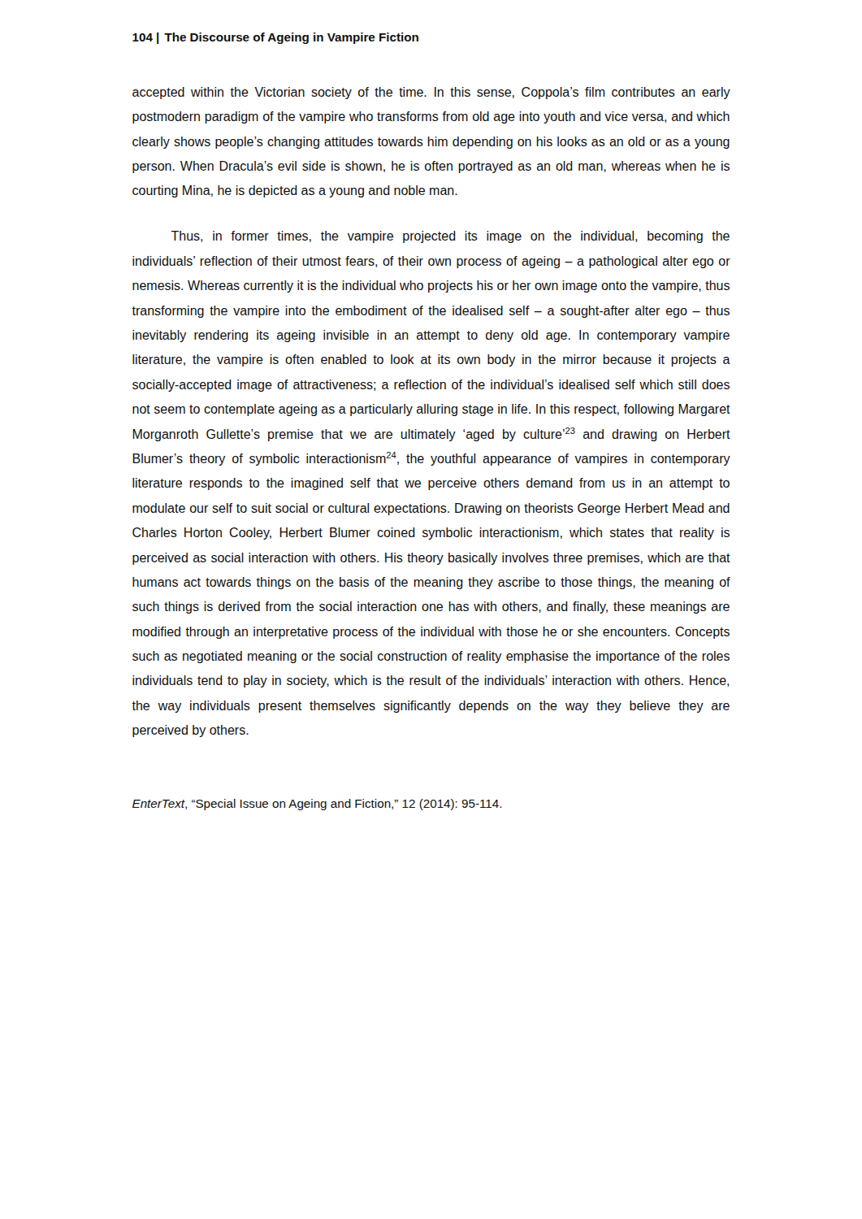104 |The Discourse of Ageing in Vampire Fiction
accepted within the Victorian society of the time. In this sense, Coppola’s film contributes an early postmodern paradigm of the vampire who transforms from old age into youth and vice versa, and which clearly shows people’s changing attitudes towards him depending on his looks as an old or as a young person. When Dracula’s evil side is shown, he is often portrayed as an old man, whereas when he is courting Mina, he is depicted as a young and noble man.
Thus, in former times, the vampire projected its image on the individual, becoming the individuals’ reflection of their utmost fears, of their own process of ageing – a pathological alter ego or nemesis. Whereas currently it is the individual who projects his or her own image onto the vampire, thus transforming the vampire into the embodiment of the idealised self – a sought-after alter ego – thus inevitably rendering its ageing invisible in an attempt to deny old age. In contemporary vampire literature, the vampire is often enabled to look at its own body in the mirror because it projects a socially-accepted image of attractiveness; a reflection of the individual’s idealised self which still does not seem to contemplate ageing as a particularly alluring stage in life. In this respect, following Margaret Morganroth Gullette’s premise that we are ultimately ‘aged by culture’23 and drawing on Herbert Blumer’s theory of symbolic interactionism24, the youthful appearance of vampires in contemporary literature responds to the imagined self that we perceive others demand from us in an attempt to modulate our self to suit social or cultural expectations. Drawing on theorists George Herbert Mead and Charles Horton Cooley, Herbert Blumer coined symbolic interactionism, which states that reality is perceived as social interaction with others. His theory basically involves three premises, which are that humans act towards things on the basis of the meaning they ascribe to those things, the meaning of such things is derived from the social interaction one has with others, and finally, these meanings are modified through an interpretative process of the individual with those he or she encounters. Concepts such as negotiated meaning or the social construction of reality emphasise the importance of the roles individuals tend to play in society, which is the result of the individuals’ interaction with others. Hence, the way individuals present themselves significantly depends on the way they believe they are perceived by others.
EnterText, “Special Issue on Ageing and Fiction,” 12 (2014): 95-114.